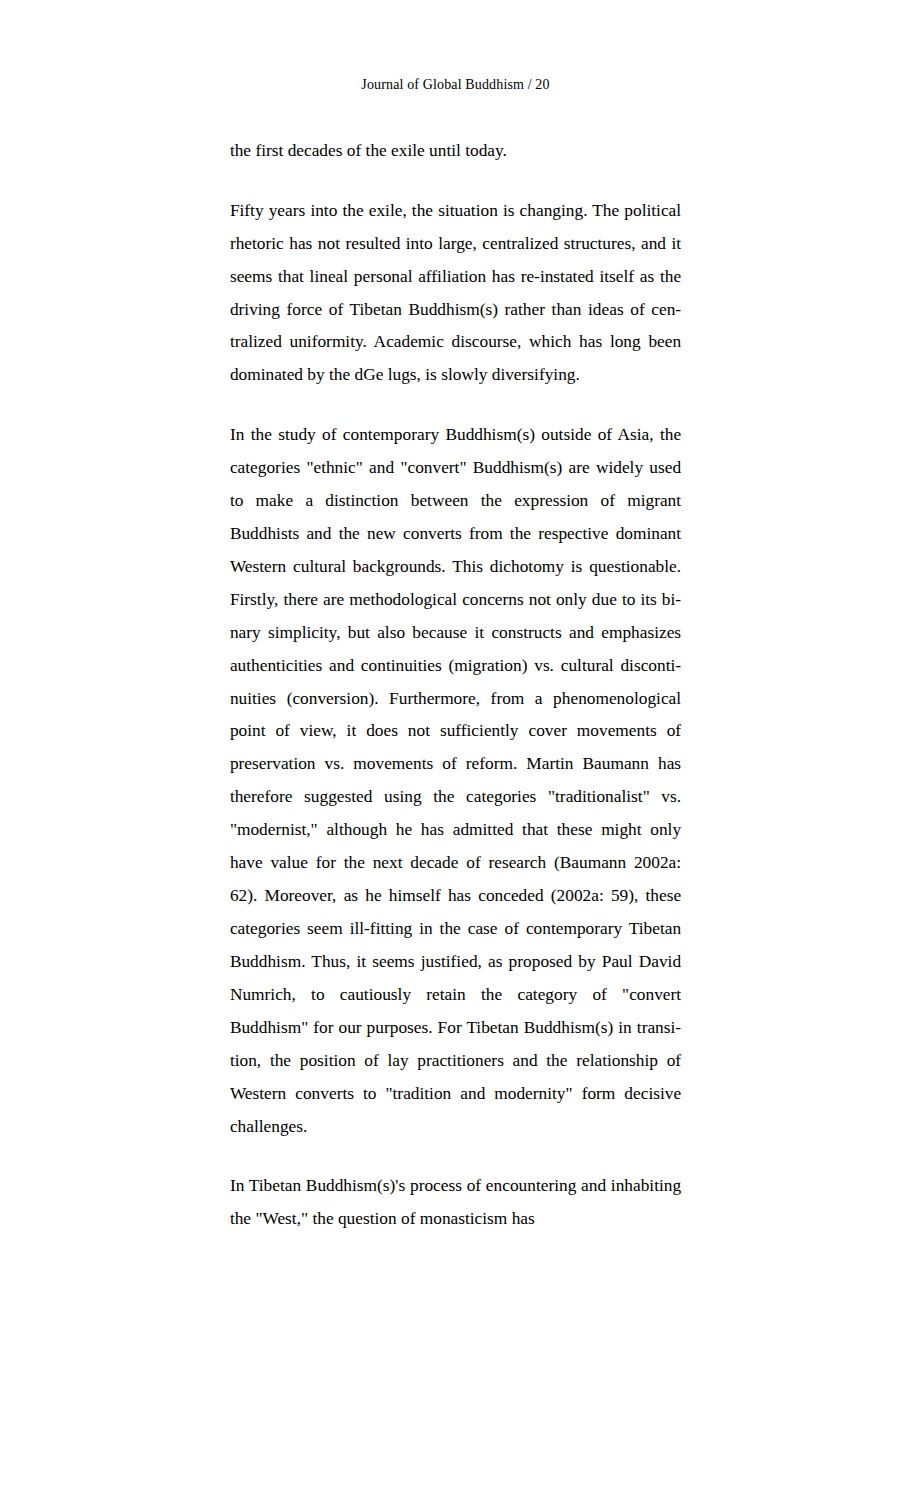Journal of Global Buddhism / 20
the first decades of the exile until today.
Fifty years into the exile, the situation is changing. The political rhetoric has not resulted into large, centralized structures, and it seems that lineal personal affiliation has re-instated itself as the driving force of Tibetan Buddhism(s) rather than ideas of centralized uniformity. Academic discourse, which has long been dominated by the dGe lugs, is slowly diversifying.
In the study of contemporary Buddhism(s) outside of Asia, the categories "ethnic" and "convert" Buddhism(s) are widely used to make a distinction between the expression of migrant Buddhists and the new converts from the respective dominant Western cultural backgrounds. This dichotomy is questionable. Firstly, there are methodological concerns not only due to its binary simplicity, but also because it constructs and emphasizes authenticities and continuities (migration) vs. cultural discontinuities (conversion). Furthermore, from a phenomenological point of view, it does not sufficiently cover movements of preservation vs. movements of reform. Martin Baumann has therefore suggested using the categories "traditionalist" vs. "modernist," although he has admitted that these might only have value for the next decade of research (Baumann 2002a: 62). Moreover, as he himself has conceded (2002a: 59), these categories seem ill-fitting in the case of contemporary Tibetan Buddhism. Thus, it seems justified, as proposed by Paul David Numrich, to cautiously retain the category of "convert Buddhism" for our purposes. For Tibetan Buddhism(s) in transition, the position of lay practitioners and the relationship of Western converts to "tradition and modernity" form decisive challenges.
In Tibetan Buddhism(s)'s process of encountering and inhabiting the "West," the question of monasticism has